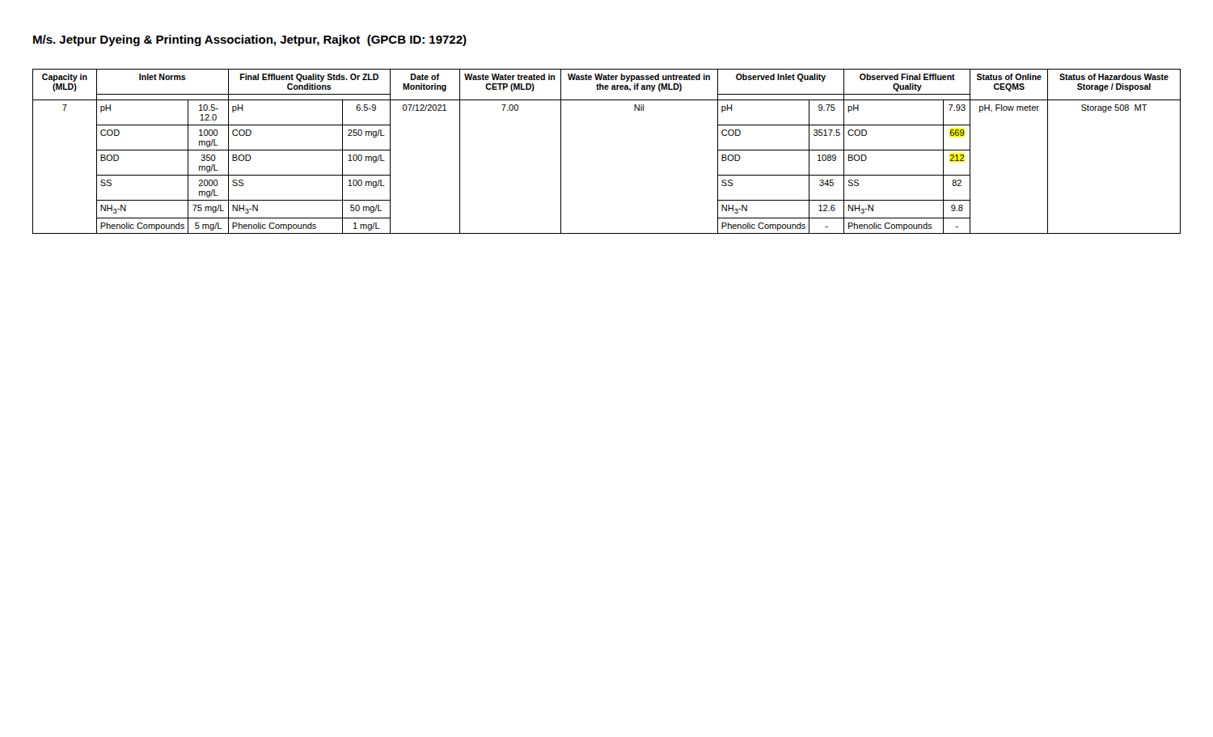M/s. Jetpur Dyeing & Printing Association, Jetpur, Rajkot (GPCB ID: 19722)
| Capacity in (MLD) | Inlet Norms | Final Effluent Quality Stds. Or ZLD Conditions | Date of Monitoring | Waste Water treated in CETP (MLD) | Waste Water bypassed untreated in the area, if any (MLD) | Observed Inlet Quality | Observed Final Effluent Quality | Status of Online CEQMS | Status of Hazardous Waste Storage / Disposal |
| --- | --- | --- | --- | --- | --- | --- | --- | --- | --- |
| 7 | pH | 10.5-12.0 | pH | 6.5-9 | 07/12/2021 | 7.00 | Nil | pH | 9.75 | pH | 7.93 | pH, Flow meter | Storage 508 MT |
| COD | 1000 mg/L | COD | 250 mg/L | COD | 3517.5 | COD | 669 |
| BOD | 350 mg/L | BOD | 100 mg/L | BOD | 1089 | BOD | 212 |
| SS | 2000 mg/L | SS | 100 mg/L | SS | 345 | SS | 82 |
| NH 3 -N | 75 mg/L | NH 3 -N | 50 mg/L | NH 3 -N | 12.6 | NH 3 -N | 9.8 |
| Phenolic Compounds | 5 mg/L | Phenolic Compounds | 1 mg/L | Phenolic Compounds | - | Phenolic Compounds | - |